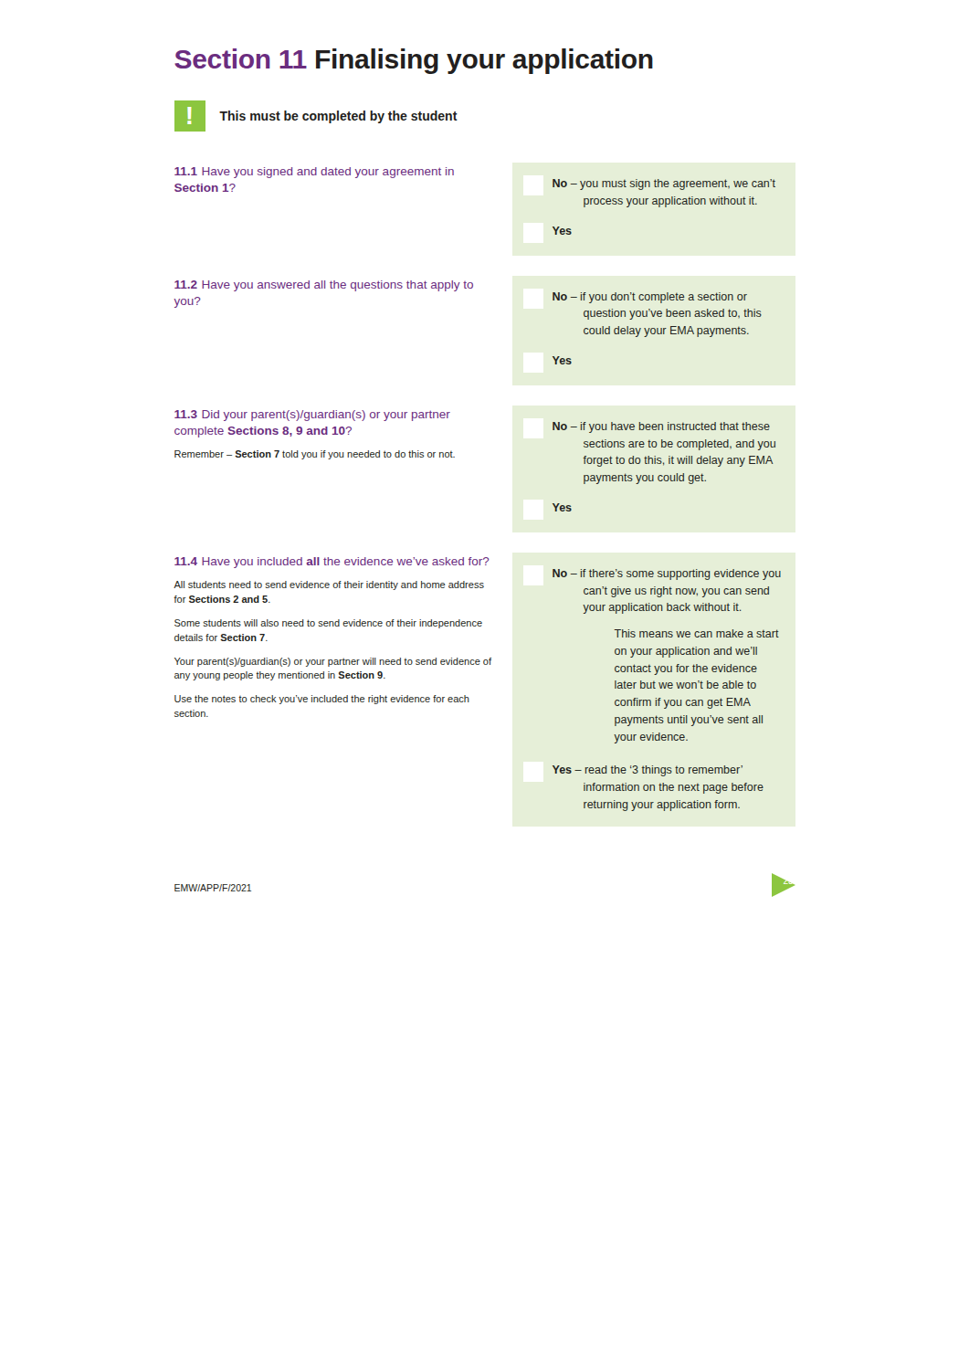Section 11 Finalising your application
!
This must be completed by the student
11.1 Have you signed and dated your agreement in Section 1?
No – you must sign the agreement, we can’t process your application without it.
Yes
11.2 Have you answered all the questions that apply to you?
No – if you don’t complete a section or question you’ve been asked to, this could delay your EMA payments.
Yes
11.3 Did your parent(s)/guardian(s) or your partner complete Sections 8, 9 and 10?
Remember – Section 7 told you if you needed to do this or not.
No – if you have been instructed that these sections are to be completed, and you forget to do this, it will delay any EMA payments you could get.
Yes
11.4 Have you included all the evidence we’ve asked for?
All students need to send evidence of their identity and home address for Sections 2 and 5.
Some students will also need to send evidence of their independence details for Section 7.
Your parent(s)/guardian(s) or your partner will need to send evidence of any young people they mentioned in Section 9.
Use the notes to check you’ve included the right evidence for each section.
No – if there’s some supporting evidence you can’t give us right now, you can send your application back without it. This means we can make a start on your application and we’ll contact you for the evidence later but we won’t be able to confirm if you can get EMA payments until you’ve sent all your evidence.
Yes – read the ‘3 things to remember’ information on the next page before returning your application form.
EMW/APP/F/2021
23